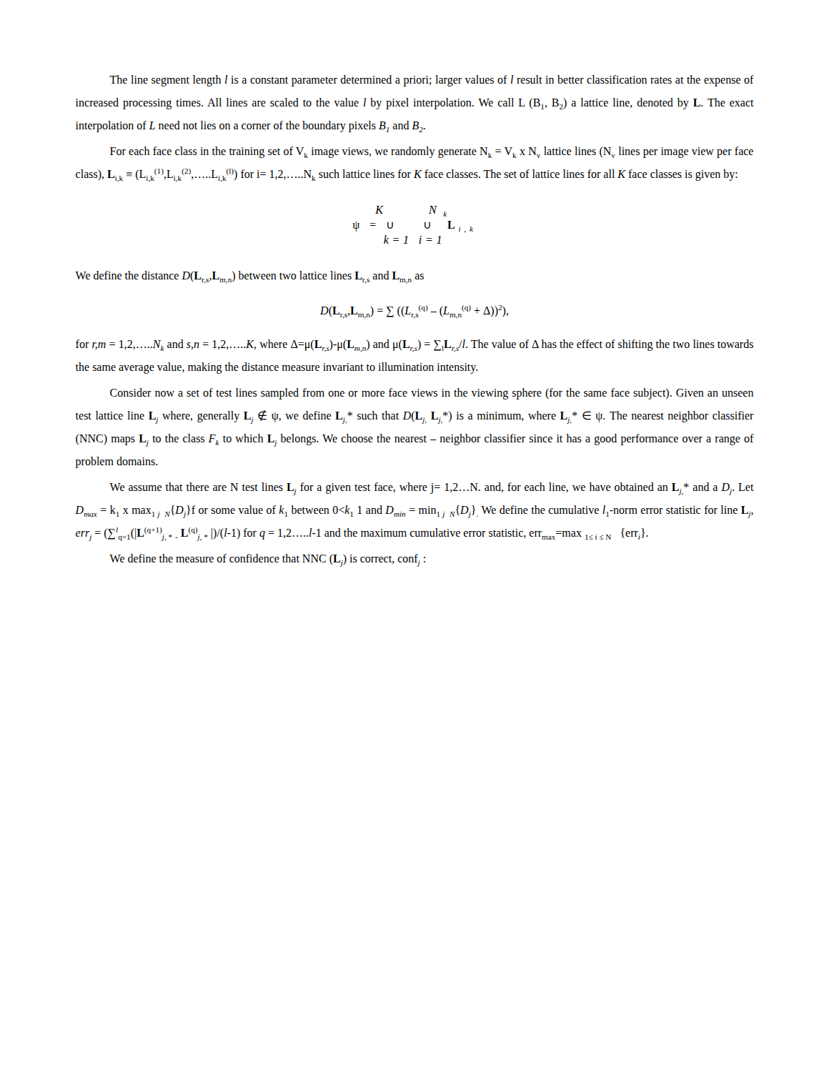The line segment length l is a constant parameter determined a priori; larger values of l result in better classification rates at the expense of increased processing times. All lines are scaled to the value l by pixel interpolation. We call L (B1, B2) a lattice line, denoted by L. The exact interpolation of L need not lies on a corner of the boundary pixels B1 and B2.
For each face class in the training set of Vk image views, we randomly generate Nk = Vk x Nv lattice lines (Nv lines per image view per face class), Li,k ≡ (Li,k(1),Li,k(2),…..Li,k(l)) for i= 1,2,…..Nk such lattice lines for K face classes. The set of lattice lines for all K face classes is given by:
K Nk
ψ = ∪ ∪ Li,k
k=1 i=1
We define the distance D(Lr,s,Lm,n) between two lattice lines Lr,s and Lm,n as
D(Lr,s,Lm,n) = ∑ ((Lr,s(q) – (Lm,n(q) + Δ))2),
for r,m = 1,2,…..Nk and s,n = 1,2,…..K, where Δ=μ(Lr,s)-μ(Lm,n) and μ(Lr,s) = ∑lLr,s/l. The value of Δ has the effect of shifting the two lines towards the same average value, making the distance measure invariant to illumination intensity.
Consider now a set of test lines sampled from one or more face views in the viewing sphere (for the same face subject). Given an unseen test lattice line Lj where, generally Lj ∉ ψ, we define Lj,* such that D(Lj, Lj,*) is a minimum, where Lj,* ∈ ψ. The nearest neighbor classifier (NNC) maps Lj to the class Fk to which Lj belongs. We choose the nearest – neighbor classifier since it has a good performance over a range of problem domains.
We assume that there are N test lines Lj for a given test face, where j= 1,2…N. and, for each line, we have obtained an Lj,* and a Dj. Let Dmax = k1 x max1 j N{Dj}f or some value of k1 between 0<k1 1 and Dmin = min1 j N{Dj}. We define the cumulative l1-norm error statistic for line Lj, errj = (∑lq=1(|L(q+1)j, * - L(q)j, * |)/(l-1) for q = 1,2…..l-1 and the maximum cumulative error statistic, errmax=max 1≤ i ≤ N {erri}.
We define the measure of confidence that NNC (Lj) is correct, confj :